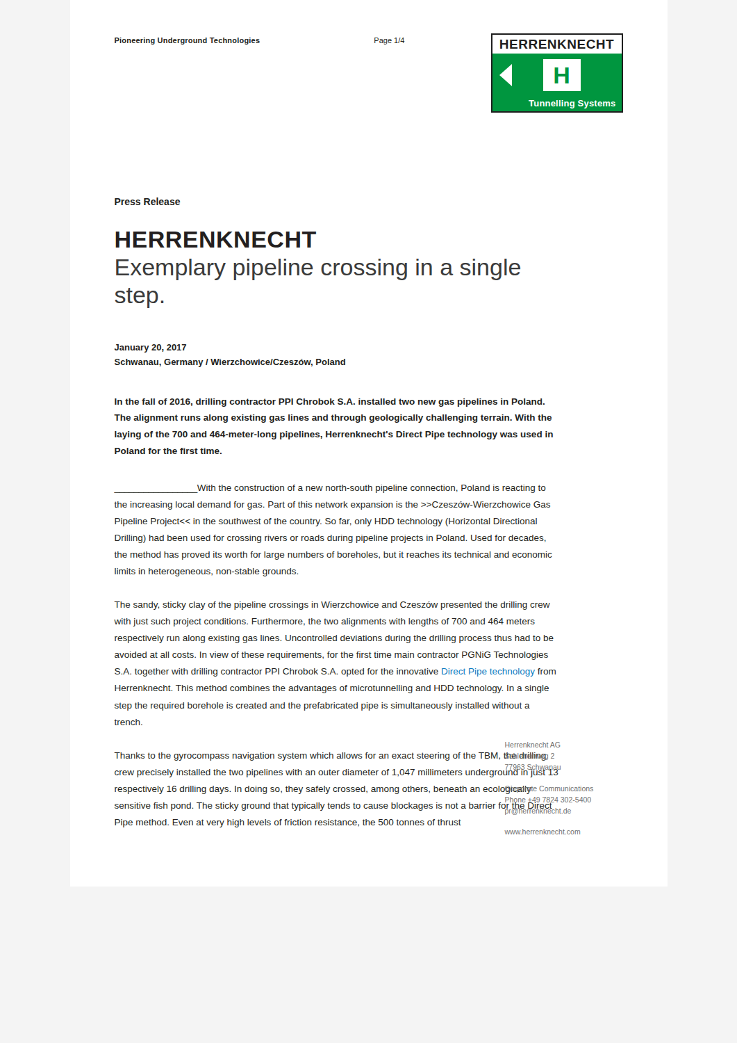Pioneering Underground Technologies
Page 1/4
HERRENKNECHT
H
Tunnelling Systems
Press Release
HERRENKNECHT Exemplary pipeline crossing in a single step.
January 20, 2017
Schwanau, Germany / Wierzchowice/Czeszów, Poland
In the fall of 2016, drilling contractor PPI Chrobok S.A. installed two new gas pipelines in Poland. The alignment runs along existing gas lines and through geologically challenging terrain. With the laying of the 700 and 464-meter-long pipelines, Herrenknecht's Direct Pipe technology was used in Poland for the first time.
_________________With the construction of a new north-south pipeline connection, Poland is reacting to the increasing local demand for gas. Part of this network expansion is the >>Czeszów-Wierzchowice Gas Pipeline Project<< in the southwest of the country. So far, only HDD technology (Horizontal Directional Drilling) had been used for crossing rivers or roads during pipeline projects in Poland. Used for decades, the method has proved its worth for large numbers of boreholes, but it reaches its technical and economic limits in heterogeneous, non-stable grounds.
The sandy, sticky clay of the pipeline crossings in Wierzchowice and Czeszów presented the drilling crew with just such project conditions. Furthermore, the two alignments with lengths of 700 and 464 meters respectively run along existing gas lines. Uncontrolled deviations during the drilling process thus had to be avoided at all costs. In view of these requirements, for the first time main contractor PGNiG Technologies S.A. together with drilling contractor PPI Chrobok S.A. opted for the innovative Direct Pipe technology from Herrenknecht. This method combines the advantages of microtunnelling and HDD technology. In a single step the required borehole is created and the prefabricated pipe is simultaneously installed without a trench.
Thanks to the gyrocompass navigation system which allows for an exact steering of the TBM, the drilling crew precisely installed the two pipelines with an outer diameter of 1,047 millimeters underground in just 13 respectively 16 drilling days. In doing so, they safely crossed, among others, beneath an ecologically sensitive fish pond. The sticky ground that typically tends to cause blockages is not a barrier for the Direct Pipe method. Even at very high levels of friction resistance, the 500 tonnes of thrust
Herrenknecht AG
Schlehenweg 2
77963 Schwanau
Corporate Communications
Phone +49 7824 302-5400
pr@herrenknecht.de
www.herrenknecht.com